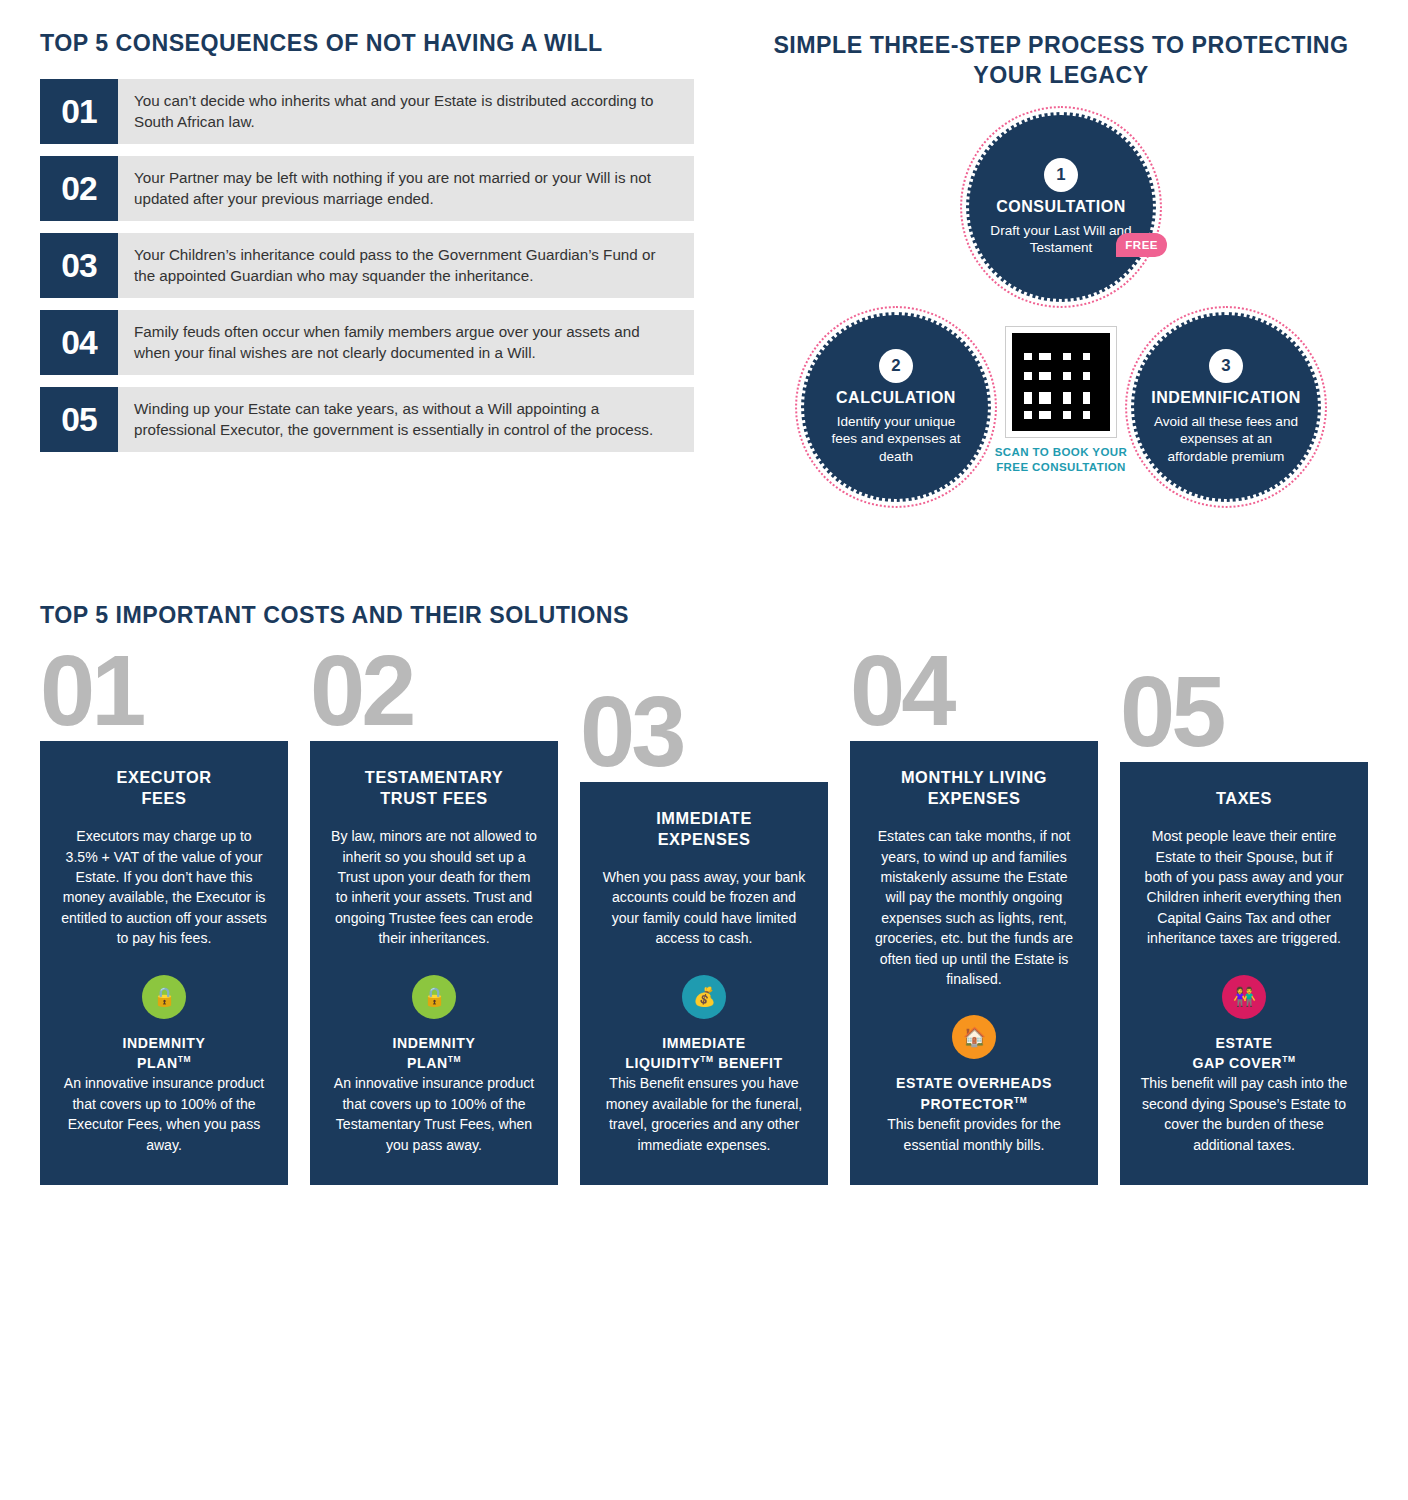Top 5 Consequences of Not Having a Will
01
You can’t decide who inherits what and your Estate is distributed according to South African law.
02
Your Partner may be left with nothing if you are not married or your Will is not updated after your previous marriage ended.
03
Your Children’s inheritance could pass to the Government Guardian’s Fund or the appointed Guardian who may squander the inheritance.
04
Family feuds often occur when family members argue over your assets and when your final wishes are not clearly documented in a Will.
05
Winding up your Estate can take years, as without a Will appointing a professional Executor, the government is essentially in control of the process.
Simple Three-Step Process to Protecting Your Legacy
1
Consultation
Draft your Last Will and Testament
FREE
2
Calculation
Identify your unique fees and expenses at death
3
Indemnification
Avoid all these fees and expenses at an affordable premium
SCAN TO BOOK YOUR
FREE CONSULTATION
Top 5 Important Costs and Their Solutions
01
Executor
Fees
Executors may charge up to 3.5% + VAT of the value of your Estate. If you don’t have this money available, the Executor is entitled to auction off your assets to pay his fees.
🔒
Indemnity
PlanTM
An innovative insurance product that covers up to 100% of the Executor Fees, when you pass away.
02
Testamentary
Trust Fees
By law, minors are not allowed to inherit so you should set up a Trust upon your death for them to inherit your assets. Trust and ongoing Trustee fees can erode their inheritances.
🔒
Indemnity
PlanTM
An innovative insurance product that covers up to 100% of the Testamentary Trust Fees, when you pass away.
03
Immediate
Expenses
When you pass away, your bank accounts could be frozen and your family could have limited access to cash.
💰
Immediate
LiquidityTM Benefit
This Benefit ensures you have money available for the funeral, travel, groceries and any other immediate expenses.
04
Monthly Living
Expenses
Estates can take months, if not years, to wind up and families mistakenly assume the Estate will pay the monthly ongoing expenses such as lights, rent, groceries, etc. but the funds are often tied up until the Estate is finalised.
🏠
Estate Overheads
ProtectorTM
This benefit provides for the essential monthly bills.
05
Taxes
Most people leave their entire Estate to their Spouse, but if both of you pass away and your Children inherit everything then Capital Gains Tax and other inheritance taxes are triggered.
👫
Estate
Gap CoverTM
This benefit will pay cash into the second dying Spouse’s Estate to cover the burden of these additional taxes.